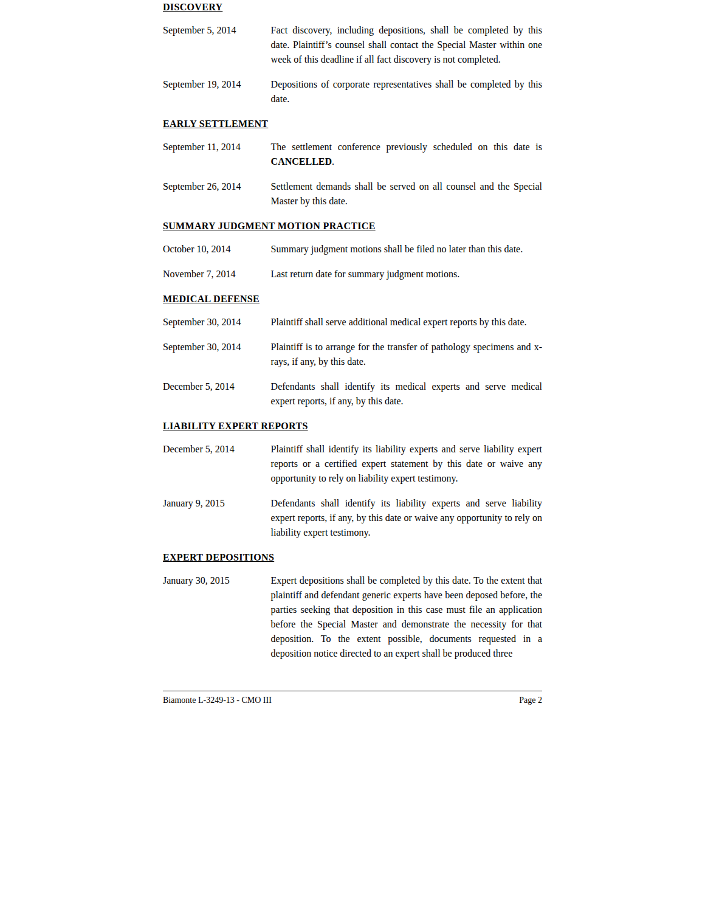DISCOVERY
September 5, 2014
Fact discovery, including depositions, shall be completed by this date. Plaintiff’s counsel shall contact the Special Master within one week of this deadline if all fact discovery is not completed.
September 19, 2014
Depositions of corporate representatives shall be completed by this date.
EARLY SETTLEMENT
September 11, 2014
The settlement conference previously scheduled on this date is CANCELLED.
September 26, 2014
Settlement demands shall be served on all counsel and the Special Master by this date.
SUMMARY JUDGMENT MOTION PRACTICE
October 10, 2014
Summary judgment motions shall be filed no later than this date.
November 7, 2014
Last return date for summary judgment motions.
MEDICAL DEFENSE
September 30, 2014
Plaintiff shall serve additional medical expert reports by this date.
September 30, 2014
Plaintiff is to arrange for the transfer of pathology specimens and x-rays, if any, by this date.
December 5, 2014
Defendants shall identify its medical experts and serve medical expert reports, if any, by this date.
LIABILITY EXPERT REPORTS
December 5, 2014
Plaintiff shall identify its liability experts and serve liability expert reports or a certified expert statement by this date or waive any opportunity to rely on liability expert testimony.
January 9, 2015
Defendants shall identify its liability experts and serve liability expert reports, if any, by this date or waive any opportunity to rely on liability expert testimony.
EXPERT DEPOSITIONS
January 30, 2015
Expert depositions shall be completed by this date. To the extent that plaintiff and defendant generic experts have been deposed before, the parties seeking that deposition in this case must file an application before the Special Master and demonstrate the necessity for that deposition. To the extent possible, documents requested in a deposition notice directed to an expert shall be produced three
Biamonte L-3249-13 - CMO III Page 2